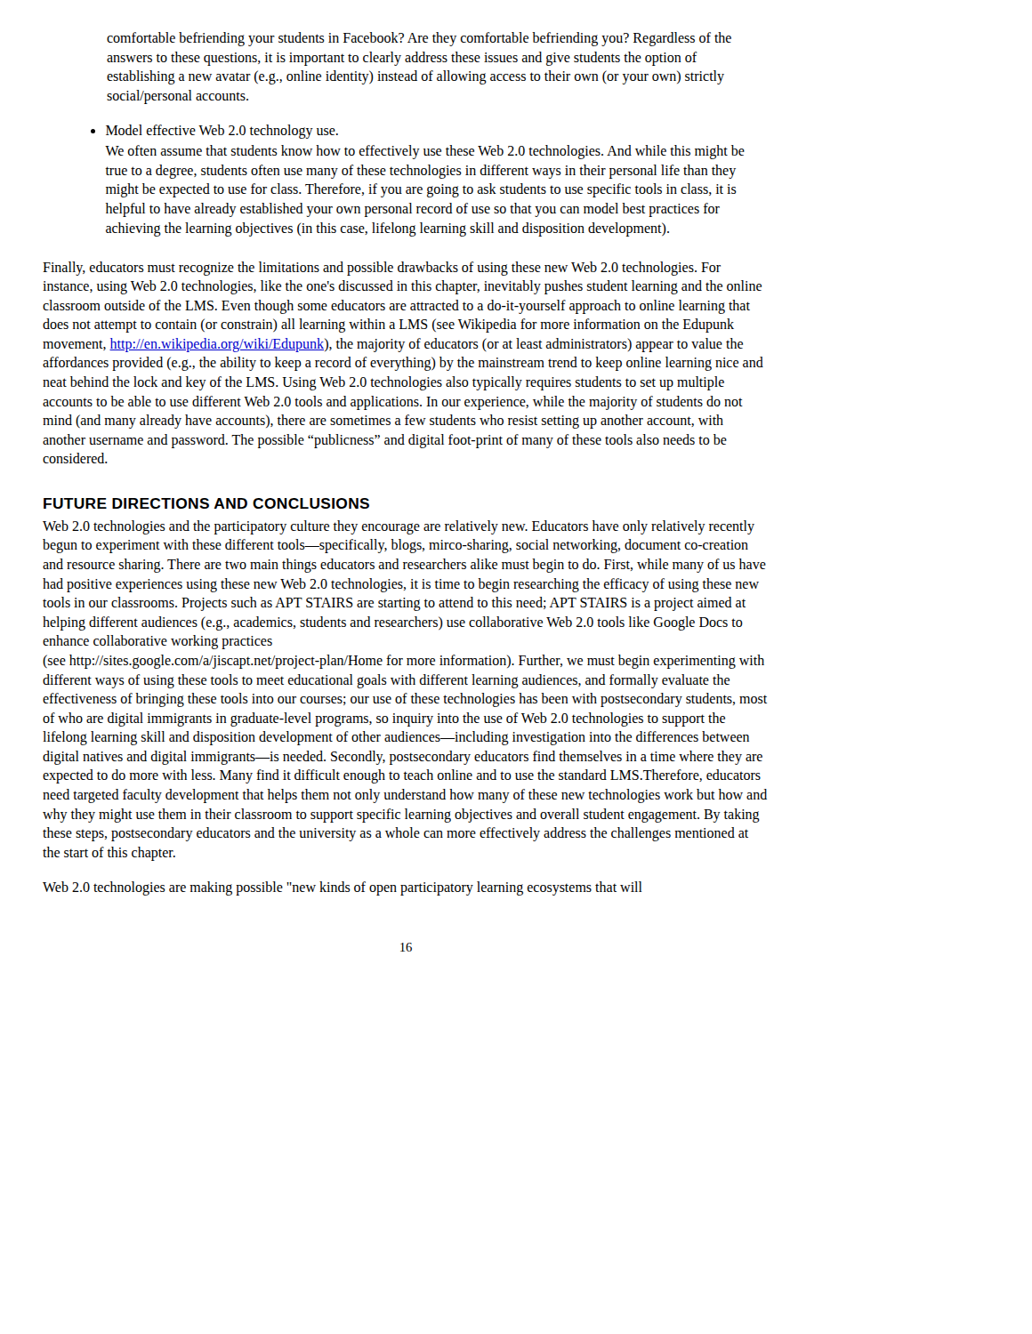comfortable befriending your students in Facebook? Are they comfortable befriending you? Regardless of the answers to these questions, it is important to clearly address these issues and give students the option of establishing a new avatar (e.g., online identity) instead of allowing access to their own (or your own) strictly social/personal accounts.
Model effective Web 2.0 technology use.
We often assume that students know how to effectively use these Web 2.0 technologies. And while this might be true to a degree, students often use many of these technologies in different ways in their personal life than they might be expected to use for class. Therefore, if you are going to ask students to use specific tools in class, it is helpful to have already established your own personal record of use so that you can model best practices for achieving the learning objectives (in this case, lifelong learning skill and disposition development).
Finally, educators must recognize the limitations and possible drawbacks of using these new Web 2.0 technologies. For instance, using Web 2.0 technologies, like the one's discussed in this chapter, inevitably pushes student learning and the online classroom outside of the LMS. Even though some educators are attracted to a do-it-yourself approach to online learning that does not attempt to contain (or constrain) all learning within a LMS (see Wikipedia for more information on the Edupunk movement, http://en.wikipedia.org/wiki/Edupunk), the majority of educators (or at least administrators) appear to value the affordances provided (e.g., the ability to keep a record of everything) by the mainstream trend to keep online learning nice and neat behind the lock and key of the LMS. Using Web 2.0 technologies also typically requires students to set up multiple accounts to be able to use different Web 2.0 tools and applications. In our experience, while the majority of students do not mind (and many already have accounts), there are sometimes a few students who resist setting up another account, with another username and password. The possible “publicness” and digital foot-print of many of these tools also needs to be considered.
FUTURE DIRECTIONS AND CONCLUSIONS
Web 2.0 technologies and the participatory culture they encourage are relatively new. Educators have only relatively recently begun to experiment with these different tools—specifically, blogs, mirco-sharing, social networking, document co-creation and resource sharing. There are two main things educators and researchers alike must begin to do. First, while many of us have had positive experiences using these new Web 2.0 technologies, it is time to begin researching the efficacy of using these new tools in our classrooms. Projects such as APT STAIRS are starting to attend to this need; APT STAIRS is a project aimed at helping different audiences (e.g., academics, students and researchers) use collaborative Web 2.0 tools like Google Docs to enhance collaborative working practices
(see http://sites.google.com/a/jiscapt.net/project-plan/Home for more information). Further, we must begin experimenting with different ways of using these tools to meet educational goals with different learning audiences, and formally evaluate the effectiveness of bringing these tools into our courses; our use of these technologies has been with postsecondary students, most of who are digital immigrants in graduate-level programs, so inquiry into the use of Web 2.0 technologies to support the lifelong learning skill and disposition development of other audiences—including investigation into the differences between digital natives and digital immigrants—is needed. Secondly, postsecondary educators find themselves in a time where they are expected to do more with less. Many find it difficult enough to teach online and to use the standard LMS.Therefore, educators need targeted faculty development that helps them not only understand how many of these new technologies work but how and why they might use them in their classroom to support specific learning objectives and overall student engagement. By taking these steps, postsecondary educators and the university as a whole can more effectively address the challenges mentioned at the start of this chapter.
Web 2.0 technologies are making possible "new kinds of open participatory learning ecosystems that will
16